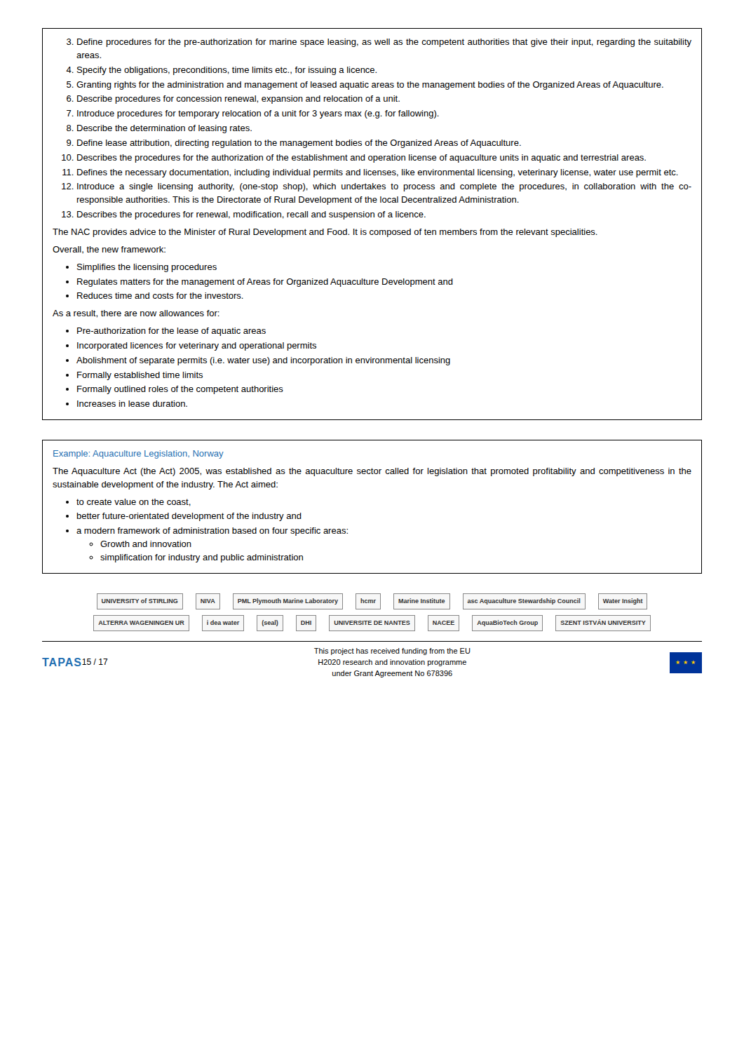Define procedures for the pre-authorization for marine space leasing, as well as the competent authorities that give their input, regarding the suitability areas.
Specify the obligations, preconditions, time limits etc., for issuing a licence.
Granting rights for the administration and management of leased aquatic areas to the management bodies of the Organized Areas of Aquaculture.
Describe procedures for concession renewal, expansion and relocation of a unit.
Introduce procedures for temporary relocation of a unit for 3 years max (e.g. for fallowing).
Describe the determination of leasing rates.
Define lease attribution, directing regulation to the management bodies of the Organized Areas of Aquaculture.
Describes the procedures for the authorization of the establishment and operation license of aquaculture units in aquatic and terrestrial areas.
Defines the necessary documentation, including individual permits and licenses, like environmental licensing, veterinary license, water use permit etc.
Introduce a single licensing authority, (one-stop shop), which undertakes to process and complete the procedures, in collaboration with the co-responsible authorities. This is the Directorate of Rural Development of the local Decentralized Administration.
Describes the procedures for renewal, modification, recall and suspension of a licence.
The NAC provides advice to the Minister of Rural Development and Food. It is composed of ten members from the relevant specialities.
Overall, the new framework:
Simplifies the licensing procedures
Regulates matters for the management of Areas for Organized Aquaculture Development and
Reduces time and costs for the investors.
As a result, there are now allowances for:
Pre-authorization for the lease of aquatic areas
Incorporated licences for veterinary and operational permits
Abolishment of separate permits (i.e. water use) and incorporation in environmental licensing
Formally established time limits
Formally outlined roles of the competent authorities
Increases in lease duration.
Example: Aquaculture Legislation, Norway
The Aquaculture Act (the Act) 2005, was established as the aquaculture sector called for legislation that promoted profitability and competitiveness in the sustainable development of the industry. The Act aimed:
to create value on the coast,
better future-orientated development of the industry and
a modern framework of administration based on four specific areas:
Growth and innovation
simplification for industry and public administration
UNIVERSITY of STIRLING NIVA PML Plymouth Marine Laboratory hcmr Marine Institute asc Aquaculture Stewardship Council Water Insight
ALTERRA WAGENINGEN UR i dea water (seal) DHI UNIVERSITE DE NANTES NACEE AquaBioTech Group SZENT ISTVÁN UNIVERSITY
TAPAS
15 / 17
This project has received funding from the EU
H2020 research and innovation programme
under Grant Agreement No 678396
★ ★ ★